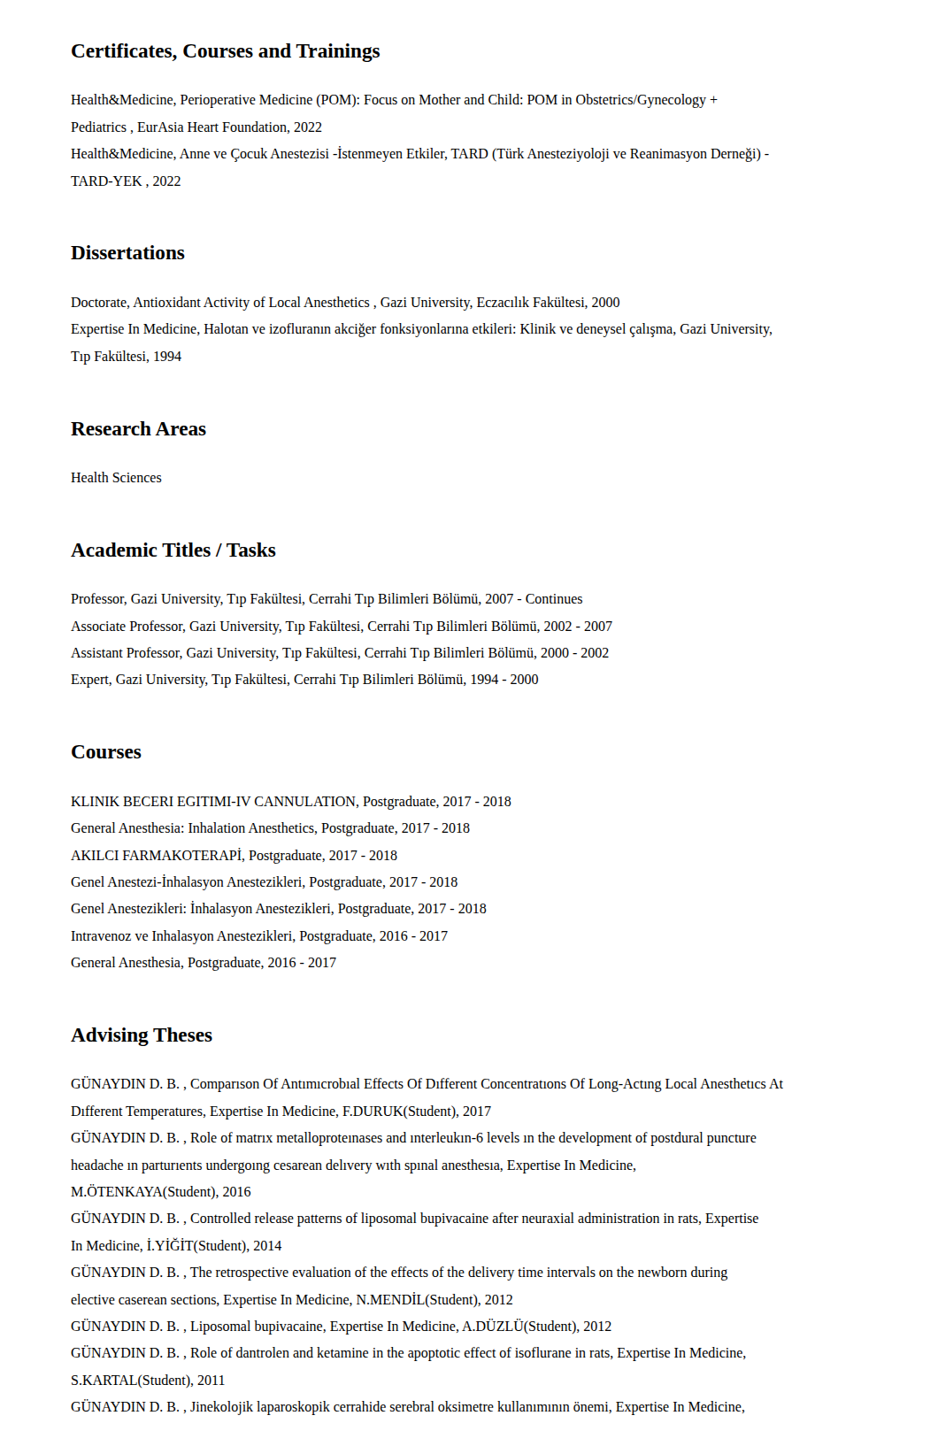Certificates, Courses and Trainings
Health&Medicine, Perioperative Medicine (POM): Focus on Mother and Child: POM in Obstetrics/Gynecology +
Pediatrics , EurAsia Heart Foundation, 2022
Health&Medicine, Anne ve Çocuk Anestezisi -İstenmeyen Etkiler, TARD (Türk Anesteziyoloji ve Reanimasyon Derneği) -
TARD-YEK , 2022
Dissertations
Doctorate, Antioxidant Activity of Local Anesthetics , Gazi University, Eczacılık Fakültesi, 2000
Expertise In Medicine, Halotan ve izofluranın akciğer fonksiyonlarına etkileri: Klinik ve deneysel çalışma, Gazi University,
Tıp Fakültesi, 1994
Research Areas
Health Sciences
Academic Titles / Tasks
Professor, Gazi University, Tıp Fakültesi, Cerrahi Tıp Bilimleri Bölümü, 2007 - Continues
Associate Professor, Gazi University, Tıp Fakültesi, Cerrahi Tıp Bilimleri Bölümü, 2002 - 2007
Assistant Professor, Gazi University, Tıp Fakültesi, Cerrahi Tıp Bilimleri Bölümü, 2000 - 2002
Expert, Gazi University, Tıp Fakültesi, Cerrahi Tıp Bilimleri Bölümü, 1994 - 2000
Courses
KLINIK BECERI EGITIMI-IV CANNULATION, Postgraduate, 2017 - 2018
General Anesthesia: Inhalation Anesthetics, Postgraduate, 2017 - 2018
AKILCI FARMAKOTERAPİ, Postgraduate, 2017 - 2018
Genel Anestezi-İnhalasyon Anestezikleri, Postgraduate, 2017 - 2018
Genel Anestezikleri: İnhalasyon Anestezikleri, Postgraduate, 2017 - 2018
Intravenoz ve Inhalasyon Anestezikleri, Postgraduate, 2016 - 2017
General Anesthesia, Postgraduate, 2016 - 2017
Advising Theses
GÜNAYDIN D. B. , Comparıson Of Antımıcrobıal Effects Of Dıfferent Concentratıons Of Long-Actıng Local Anesthetıcs At
Dıfferent Temperatures, Expertise In Medicine, F.DURUK(Student), 2017
GÜNAYDIN D. B. , Role of matrıx metalloproteınases and ınterleukın-6 levels ın the development of postdural puncture
headache ın parturıents undergoıng cesarean delıvery wıth spınal anesthesıa, Expertise In Medicine,
M.ÖTENKAYA(Student), 2016
GÜNAYDIN D. B. , Controlled release patterns of liposomal bupivacaine after neuraxial administration in rats, Expertise
In Medicine, İ.YİĞİT(Student), 2014
GÜNAYDIN D. B. , The retrospective evaluation of the effects of the delivery time intervals on the newborn during
elective caserean sections, Expertise In Medicine, N.MENDİL(Student), 2012
GÜNAYDIN D. B. , Liposomal bupivacaine, Expertise In Medicine, A.DÜZLÜ(Student), 2012
GÜNAYDIN D. B. , Role of dantrolen and ketamine in the apoptotic effect of isoflurane in rats, Expertise In Medicine,
S.KARTAL(Student), 2011
GÜNAYDIN D. B. , Jinekolojik laparoskopik cerrahide serebral oksimetre kullanımının önemi, Expertise In Medicine,